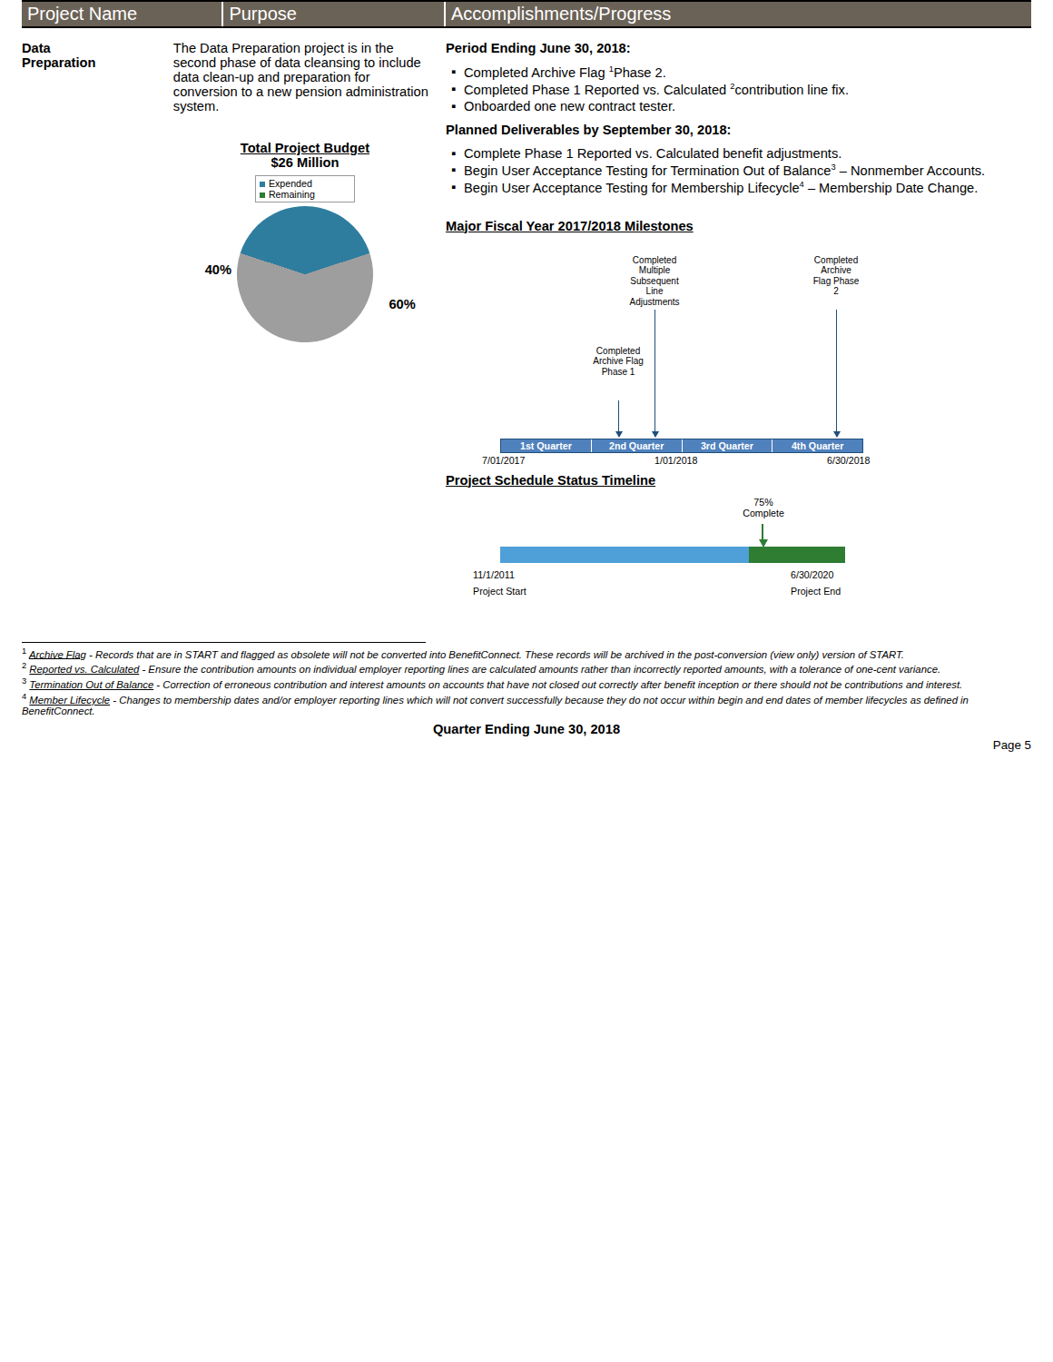Project Name
Purpose
Accomplishments/Progress
Data
Preparation
The Data Preparation project is in the second phase of data cleansing to include data clean-up and preparation for conversion to a new pension administration system.
Total Project Budget
$26 Million
Expended
Remaining
40%
60%
Period Ending June 30, 2018:
Completed Archive Flag 1Phase 2.
Completed Phase 1 Reported vs. Calculated 2contribution line fix.
Onboarded one new contract tester.
Planned Deliverables by September 30, 2018:
Complete Phase 1 Reported vs. Calculated benefit adjustments.
Begin User Acceptance Testing for Termination Out of Balance3 – Nonmember Accounts.
Begin User Acceptance Testing for Membership Lifecycle4 – Membership Date Change.
Major Fiscal Year 2017/2018 Milestones
Completed
Archive Flag
Phase 1
Completed
Multiple
Subsequent
Line
Adjustments
Completed
Archive
Flag Phase
2
1st Quarter
2nd Quarter
3rd Quarter
4th Quarter
7/01/2017 1/01/2018 6/30/2018
Project Schedule Status Timeline
75%
Complete
11/1/2011 6/30/2020 Project Start Project End
1 Archive Flag - Records that are in START and flagged as obsolete will not be converted into BenefitConnect. These records will be archived in the post-conversion (view only) version of START.
2 Reported vs. Calculated - Ensure the contribution amounts on individual employer reporting lines are calculated amounts rather than incorrectly reported amounts, with a tolerance of one-cent variance.
3 Termination Out of Balance - Correction of erroneous contribution and interest amounts on accounts that have not closed out correctly after benefit inception or there should not be contributions and interest.
4 Member Lifecycle - Changes to membership dates and/or employer reporting lines which will not convert successfully because they do not occur within begin and end dates of member lifecycles as defined in BenefitConnect.
Quarter Ending June 30, 2018
Page 5